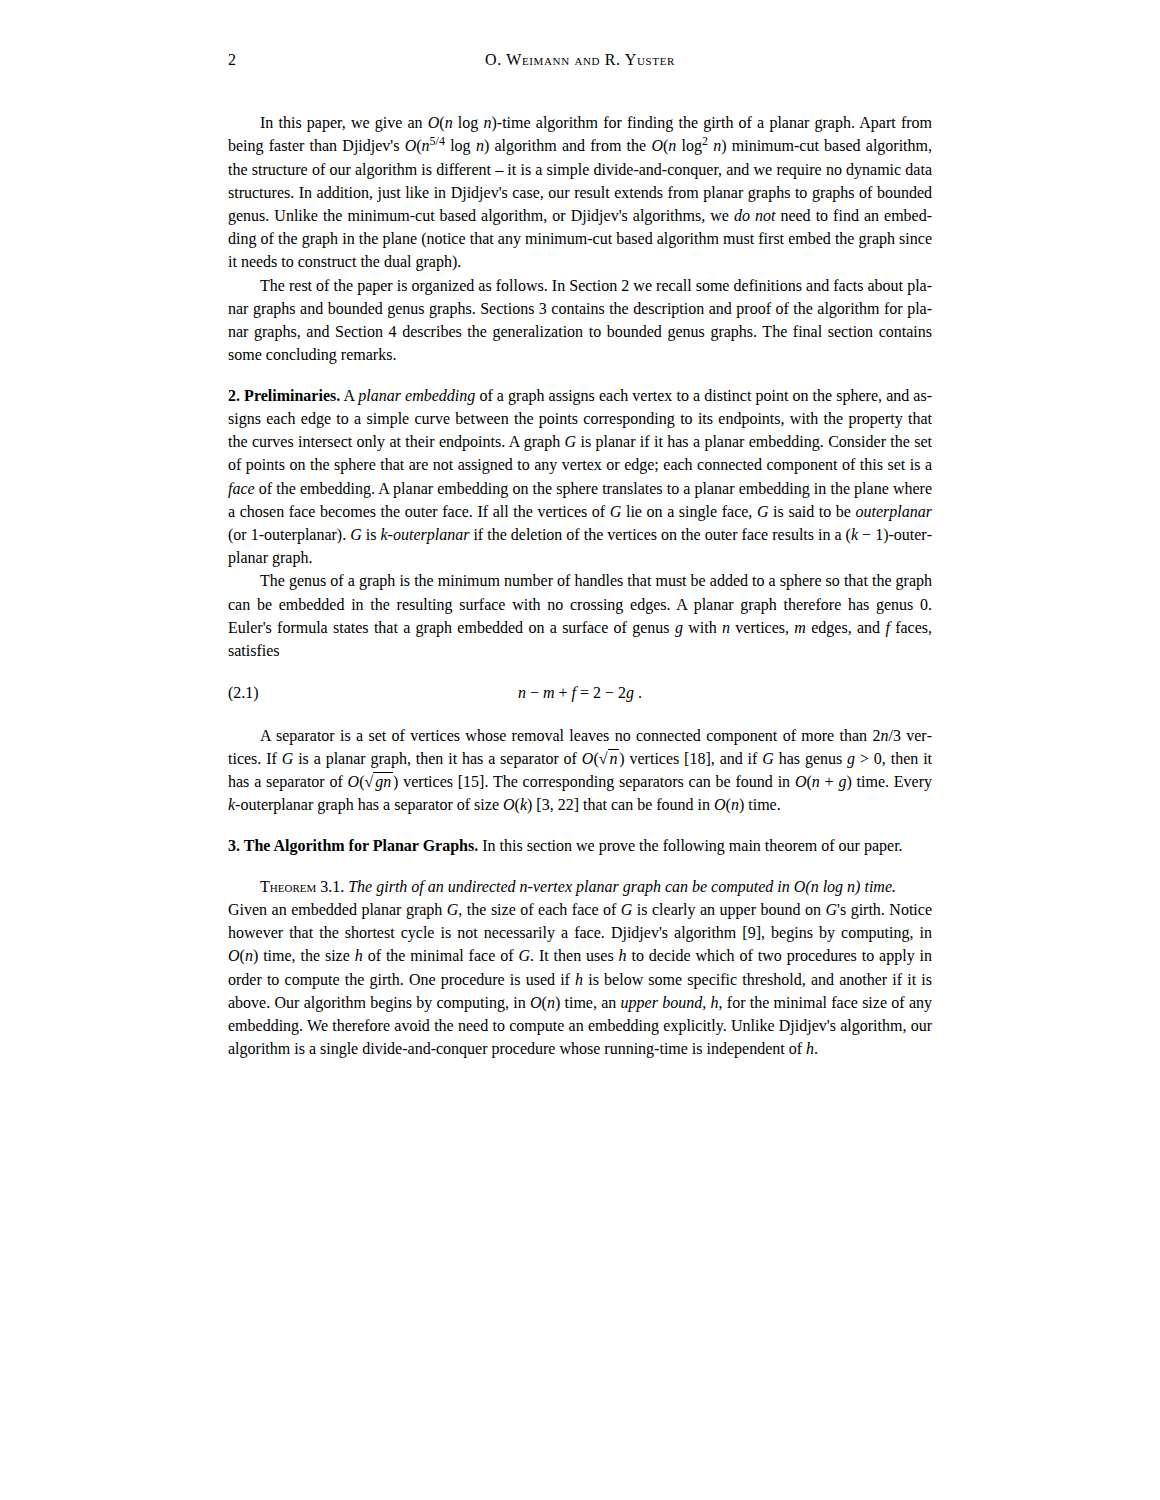2 O. Weimann and R. Yuster
In this paper, we give an O(n log n)-time algorithm for finding the girth of a planar graph. Apart from being faster than Djidjev's O(n5/4 log n) algorithm and from the O(n log2 n) minimum-cut based algorithm, the structure of our algorithm is different – it is a simple divide-and-conquer, and we require no dynamic data structures. In addition, just like in Djidjev's case, our result extends from planar graphs to graphs of bounded genus. Unlike the minimum-cut based algorithm, or Djidjev's algorithms, we do not need to find an embedding of the graph in the plane (notice that any minimum-cut based algorithm must first embed the graph since it needs to construct the dual graph).
The rest of the paper is organized as follows. In Section 2 we recall some definitions and facts about planar graphs and bounded genus graphs. Sections 3 contains the description and proof of the algorithm for planar graphs, and Section 4 describes the generalization to bounded genus graphs. The final section contains some concluding remarks.
2. Preliminaries.
A planar embedding of a graph assigns each vertex to a distinct point on the sphere, and assigns each edge to a simple curve between the points corresponding to its endpoints, with the property that the curves intersect only at their endpoints. A graph G is planar if it has a planar embedding. Consider the set of points on the sphere that are not assigned to any vertex or edge; each connected component of this set is a face of the embedding. A planar embedding on the sphere translates to a planar embedding in the plane where a chosen face becomes the outer face. If all the vertices of G lie on a single face, G is said to be outerplanar (or 1-outerplanar). G is k-outerplanar if the deletion of the vertices on the outer face results in a (k − 1)-outerplanar graph.
The genus of a graph is the minimum number of handles that must be added to a sphere so that the graph can be embedded in the resulting surface with no crossing edges. A planar graph therefore has genus 0. Euler's formula states that a graph embedded on a surface of genus g with n vertices, m edges, and f faces, satisfies
(2.1) n − m + f = 2 − 2g .
A separator is a set of vertices whose removal leaves no connected component of more than 2n/3 vertices. If G is a planar graph, then it has a separator of O(√n) vertices [18], and if G has genus g > 0, then it has a separator of O(√gn) vertices [15]. The corresponding separators can be found in O(n + g) time. Every k-outerplanar graph has a separator of size O(k) [3, 22] that can be found in O(n) time.
3. The Algorithm for Planar Graphs.
In this section we prove the following main theorem of our paper.
Theorem 3.1. The girth of an undirected n-vertex planar graph can be computed in O(n log n) time.
Given an embedded planar graph G, the size of each face of G is clearly an upper bound on G's girth. Notice however that the shortest cycle is not necessarily a face. Djidjev's algorithm [9], begins by computing, in O(n) time, the size h of the minimal face of G. It then uses h to decide which of two procedures to apply in order to compute the girth. One procedure is used if h is below some specific threshold, and another if it is above. Our algorithm begins by computing, in O(n) time, an upper bound, h, for the minimal face size of any embedding. We therefore avoid the need to compute an embedding explicitly. Unlike Djidjev's algorithm, our algorithm is a single divide-and-conquer procedure whose running-time is independent of h.